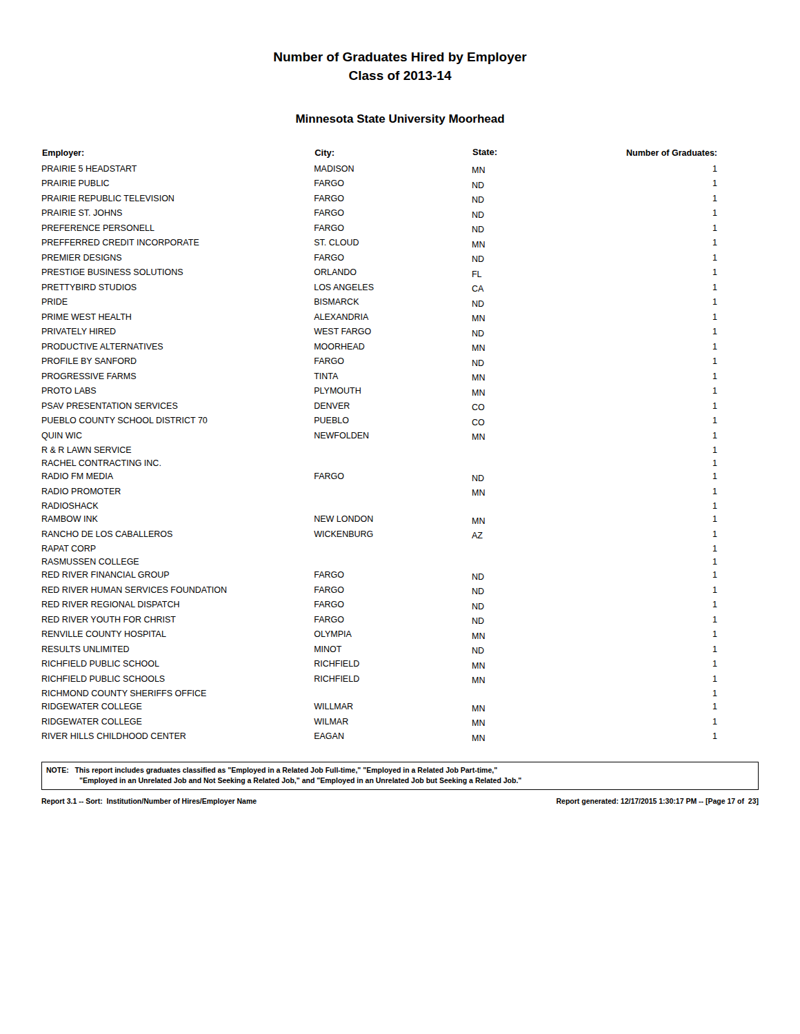Number of Graduates Hired by Employer
Class of 2013-14
Minnesota State University Moorhead
| Employer: | City: | State: | Number of Graduates: |
| --- | --- | --- | --- |
| PRAIRIE 5 HEADSTART | MADISON | MN | 1 |
| PRAIRIE PUBLIC | FARGO | ND | 1 |
| PRAIRIE REPUBLIC TELEVISION | FARGO | ND | 1 |
| PRAIRIE ST. JOHNS | FARGO | ND | 1 |
| PREFERENCE PERSONELL | FARGO | ND | 1 |
| PREFFERRED CREDIT INCORPORATE | ST. CLOUD | MN | 1 |
| PREMIER DESIGNS | FARGO | ND | 1 |
| PRESTIGE BUSINESS SOLUTIONS | ORLANDO | FL | 1 |
| PRETTYBIRD STUDIOS | LOS ANGELES | CA | 1 |
| PRIDE | BISMARCK | ND | 1 |
| PRIME WEST HEALTH | ALEXANDRIA | MN | 1 |
| PRIVATELY HIRED | WEST FARGO | ND | 1 |
| PRODUCTIVE ALTERNATIVES | MOORHEAD | MN | 1 |
| PROFILE BY SANFORD | FARGO | ND | 1 |
| PROGRESSIVE FARMS | TINTA | MN | 1 |
| PROTO LABS | PLYMOUTH | MN | 1 |
| PSAV PRESENTATION SERVICES | DENVER | CO | 1 |
| PUEBLO COUNTY SCHOOL DISTRICT 70 | PUEBLO | CO | 1 |
| QUIN WIC | NEWFOLDEN | MN | 1 |
| R & R LAWN SERVICE | | | 1 |
| RACHEL CONTRACTING INC. | | | 1 |
| RADIO FM MEDIA | FARGO | ND | 1 |
| RADIO PROMOTER | | MN | 1 |
| RADIOSHACK | | | 1 |
| RAMBOW INK | NEW LONDON | MN | 1 |
| RANCHO DE LOS CABALLEROS | WICKENBURG | AZ | 1 |
| RAPAT CORP | | | 1 |
| RASMUSSEN COLLEGE | | | 1 |
| RED RIVER FINANCIAL GROUP | FARGO | ND | 1 |
| RED RIVER HUMAN SERVICES FOUNDATION | FARGO | ND | 1 |
| RED RIVER REGIONAL DISPATCH | FARGO | ND | 1 |
| RED RIVER YOUTH FOR CHRIST | FARGO | ND | 1 |
| RENVILLE COUNTY HOSPITAL | OLYMPIA | MN | 1 |
| RESULTS UNLIMITED | MINOT | ND | 1 |
| RICHFIELD PUBLIC SCHOOL | RICHFIELD | MN | 1 |
| RICHFIELD PUBLIC SCHOOLS | RICHFIELD | MN | 1 |
| RICHMOND COUNTY SHERIFFS OFFICE | | | 1 |
| RIDGEWATER COLLEGE | WILLMAR | MN | 1 |
| RIDGEWATER COLLEGE | WILMAR | MN | 1 |
| RIVER HILLS CHILDHOOD CENTER | EAGAN | MN | 1 |
NOTE: This report includes graduates classified as "Employed in a Related Job Full-time," "Employed in a Related Job Part-time," "Employed in an Unrelated Job and Not Seeking a Related Job," and "Employed in an Unrelated Job but Seeking a Related Job."
Report 3.1 -- Sort: Institution/Number of Hires/Employer Name
Report generated: 12/17/2015 1:30:17 PM -- [Page 17 of 23]